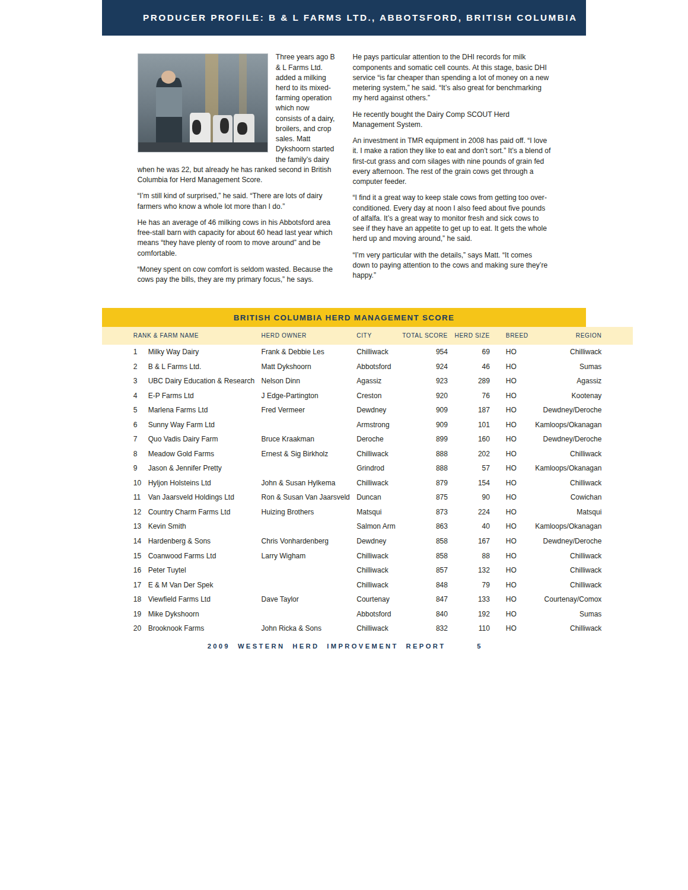Producer Profile: B & L Farms Ltd., Abbotsford, British Columbia
Three years ago B & L Farms Ltd. added a milking herd to its mixed-farming operation which now consists of a dairy, broilers, and crop sales. Matt Dykshoorn started the family’s dairy when he was 22, but already he has ranked second in British Columbia for Herd Management Score.
“I’m still kind of surprised,” he said. “There are lots of dairy farmers who know a whole lot more than I do.”
He has an average of 46 milking cows in his Abbotsford area free-stall barn with capacity for about 60 head last year which means “they have plenty of room to move around” and be comfortable.
“Money spent on cow comfort is seldom wasted. Because the cows pay the bills, they are my primary focus,” he says.
He pays particular attention to the DHI records for milk components and somatic cell counts. At this stage, basic DHI service “is far cheaper than spending a lot of money on a new metering system,” he said. “It’s also great for benchmarking my herd against others.”
He recently bought the Dairy Comp SCOUT Herd Management System.
An investment in TMR equipment in 2008 has paid off. “I love it. I make a ration they like to eat and don’t sort.” It’s a blend of first-cut grass and corn silages with nine pounds of grain fed every afternoon. The rest of the grain cows get through a computer feeder.
“I find it a great way to keep stale cows from getting too over-conditioned. Every day at noon I also feed about five pounds of alfalfa. It’s a great way to monitor fresh and sick cows to see if they have an appetite to get up to eat. It gets the whole herd up and moving around,” he said.
“I’m very particular with the details,” says Matt. “It comes down to paying attention to the cows and making sure they’re happy.”
British Columbia Herd Management Score
| Rank & Farm Name | Herd Owner | City | Total Score | Herd Size | Breed | Region |
| --- | --- | --- | --- | --- | --- | --- |
| 1 | Milky Way Dairy | Frank & Debbie Les | Chilliwack | 954 | 69 | HO | Chilliwack |
| 2 | B & L Farms Ltd. | Matt Dykshoorn | Abbotsford | 924 | 46 | HO | Sumas |
| 3 | UBC Dairy Education & Research | Nelson Dinn | Agassiz | 923 | 289 | HO | Agassiz |
| 4 | E-P Farms Ltd | J Edge-Partington | Creston | 920 | 76 | HO | Kootenay |
| 5 | Marlena Farms Ltd | Fred Vermeer | Dewdney | 909 | 187 | HO | Dewdney/Deroche |
| 6 | Sunny Way Farm Ltd | | Armstrong | 909 | 101 | HO | Kamloops/Okanagan |
| 7 | Quo Vadis Dairy Farm | Bruce Kraakman | Deroche | 899 | 160 | HO | Dewdney/Deroche |
| 8 | Meadow Gold Farms | Ernest & Sig Birkholz | Chilliwack | 888 | 202 | HO | Chilliwack |
| 9 | Jason & Jennifer Pretty | | Grindrod | 888 | 57 | HO | Kamloops/Okanagan |
| 10 | Hyljon Holsteins Ltd | John & Susan Hylkema | Chilliwack | 879 | 154 | HO | Chilliwack |
| 11 | Van Jaarsveld Holdings Ltd | Ron & Susan Van Jaarsveld | Duncan | 875 | 90 | HO | Cowichan |
| 12 | Country Charm Farms Ltd | Huizing Brothers | Matsqui | 873 | 224 | HO | Matsqui |
| 13 | Kevin Smith | | Salmon Arm | 863 | 40 | HO | Kamloops/Okanagan |
| 14 | Hardenberg & Sons | Chris Vonhardenberg | Dewdney | 858 | 167 | HO | Dewdney/Deroche |
| 15 | Coanwood Farms Ltd | Larry Wigham | Chilliwack | 858 | 88 | HO | Chilliwack |
| 16 | Peter Tuytel | | Chilliwack | 857 | 132 | HO | Chilliwack |
| 17 | E & M Van Der Spek | | Chilliwack | 848 | 79 | HO | Chilliwack |
| 18 | Viewfield Farms Ltd | Dave Taylor | Courtenay | 847 | 133 | HO | Courtenay/Comox |
| 19 | Mike Dykshoorn | | Abbotsford | 840 | 192 | HO | Sumas |
| 20 | Brooknook Farms | John Ricka & Sons | Chilliwack | 832 | 110 | HO | Chilliwack |
2009 WESTERN HERD IMPROVEMENT REPORT 5